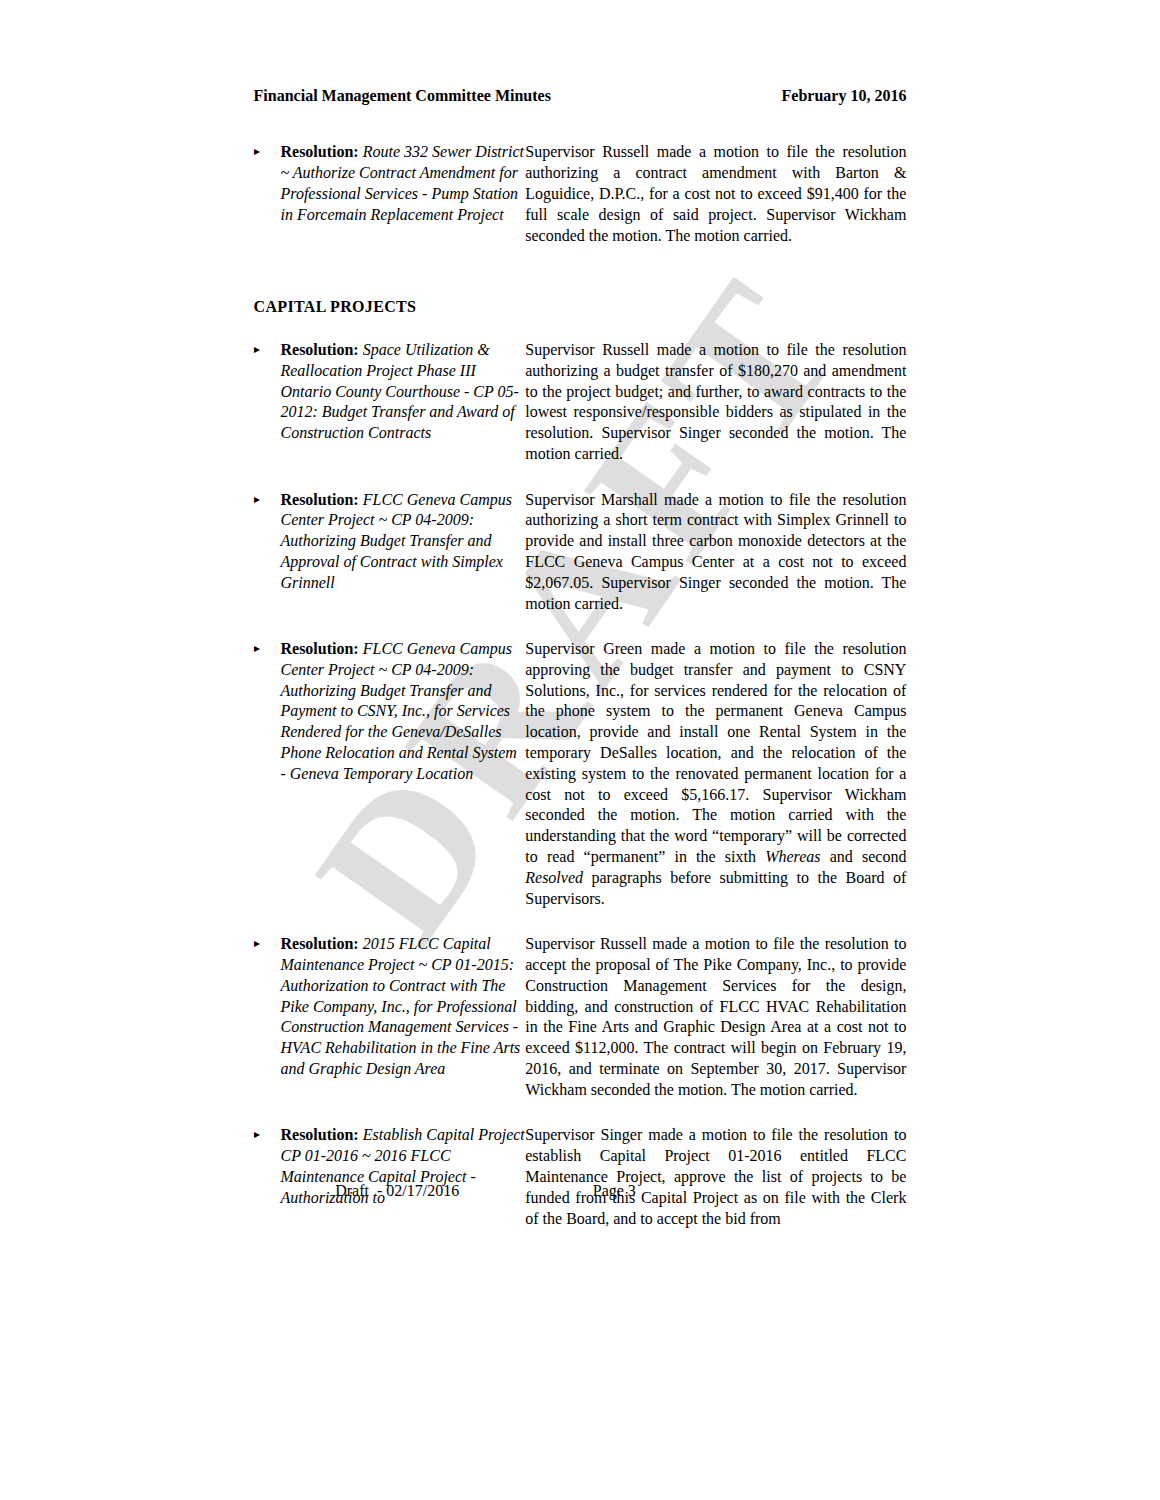DRAFT
Financial Management Committee Minutes
February 10, 2016
| ▸ | Resolution: Route 332 Sewer District ~ Authorize Contract Amendment for Professional Services - Pump Station in Forcemain Replacement Project | Supervisor Russell made a motion to file the resolution authorizing a contract amendment with Barton & Loguidice, D.P.C., for a cost not to exceed $91,400 for the full scale design of said project. Supervisor Wickham seconded the motion. The motion carried. |
CAPITAL PROJECTS
| ▸ | Resolution: Space Utilization & Reallocation Project Phase III Ontario County Courthouse - CP 05-2012: Budget Transfer and Award of Construction Contracts | Supervisor Russell made a motion to file the resolution authorizing a budget transfer of $180,270 and amendment to the project budget; and further, to award contracts to the lowest responsive/responsible bidders as stipulated in the resolution. Supervisor Singer seconded the motion. The motion carried. |
| ▸ | Resolution: FLCC Geneva Campus Center Project ~ CP 04-2009: Authorizing Budget Transfer and Approval of Contract with Simplex Grinnell | Supervisor Marshall made a motion to file the resolution authorizing a short term contract with Simplex Grinnell to provide and install three carbon monoxide detectors at the FLCC Geneva Campus Center at a cost not to exceed $2,067.05. Supervisor Singer seconded the motion. The motion carried. |
| ▸ | Resolution: FLCC Geneva Campus Center Project ~ CP 04-2009: Authorizing Budget Transfer and Payment to CSNY, Inc., for Services Rendered for the Geneva/DeSalles Phone Relocation and Rental System - Geneva Temporary Location | Supervisor Green made a motion to file the resolution approving the budget transfer and payment to CSNY Solutions, Inc., for services rendered for the relocation of the phone system to the permanent Geneva Campus location, provide and install one Rental System in the temporary DeSalles location, and the relocation of the existing system to the renovated permanent location for a cost not to exceed $5,166.17. Supervisor Wickham seconded the motion. The motion carried with the understanding that the word “temporary” will be corrected to read “permanent” in the sixth Whereas and second Resolved paragraphs before submitting to the Board of Supervisors. |
| ▸ | Resolution: 2015 FLCC Capital Maintenance Project ~ CP 01-2015: Authorization to Contract with The Pike Company, Inc., for Professional Construction Management Services - HVAC Rehabilitation in the Fine Arts and Graphic Design Area | Supervisor Russell made a motion to file the resolution to accept the proposal of The Pike Company, Inc., to provide Construction Management Services for the design, bidding, and construction of FLCC HVAC Rehabilitation in the Fine Arts and Graphic Design Area at a cost not to exceed $112,000. The contract will begin on February 19, 2016, and terminate on September 30, 2017. Supervisor Wickham seconded the motion. The motion carried. |
| ▸ | Resolution: Establish Capital Project CP 01-2016 ~ 2016 FLCC Maintenance Capital Project - Authorization to | Supervisor Singer made a motion to file the resolution to establish Capital Project 01-2016 entitled FLCC Maintenance Project, approve the list of projects to be funded from this Capital Project as on file with the Clerk of the Board, and to accept the bid from |
Draft - 02/17/2016 Page 3